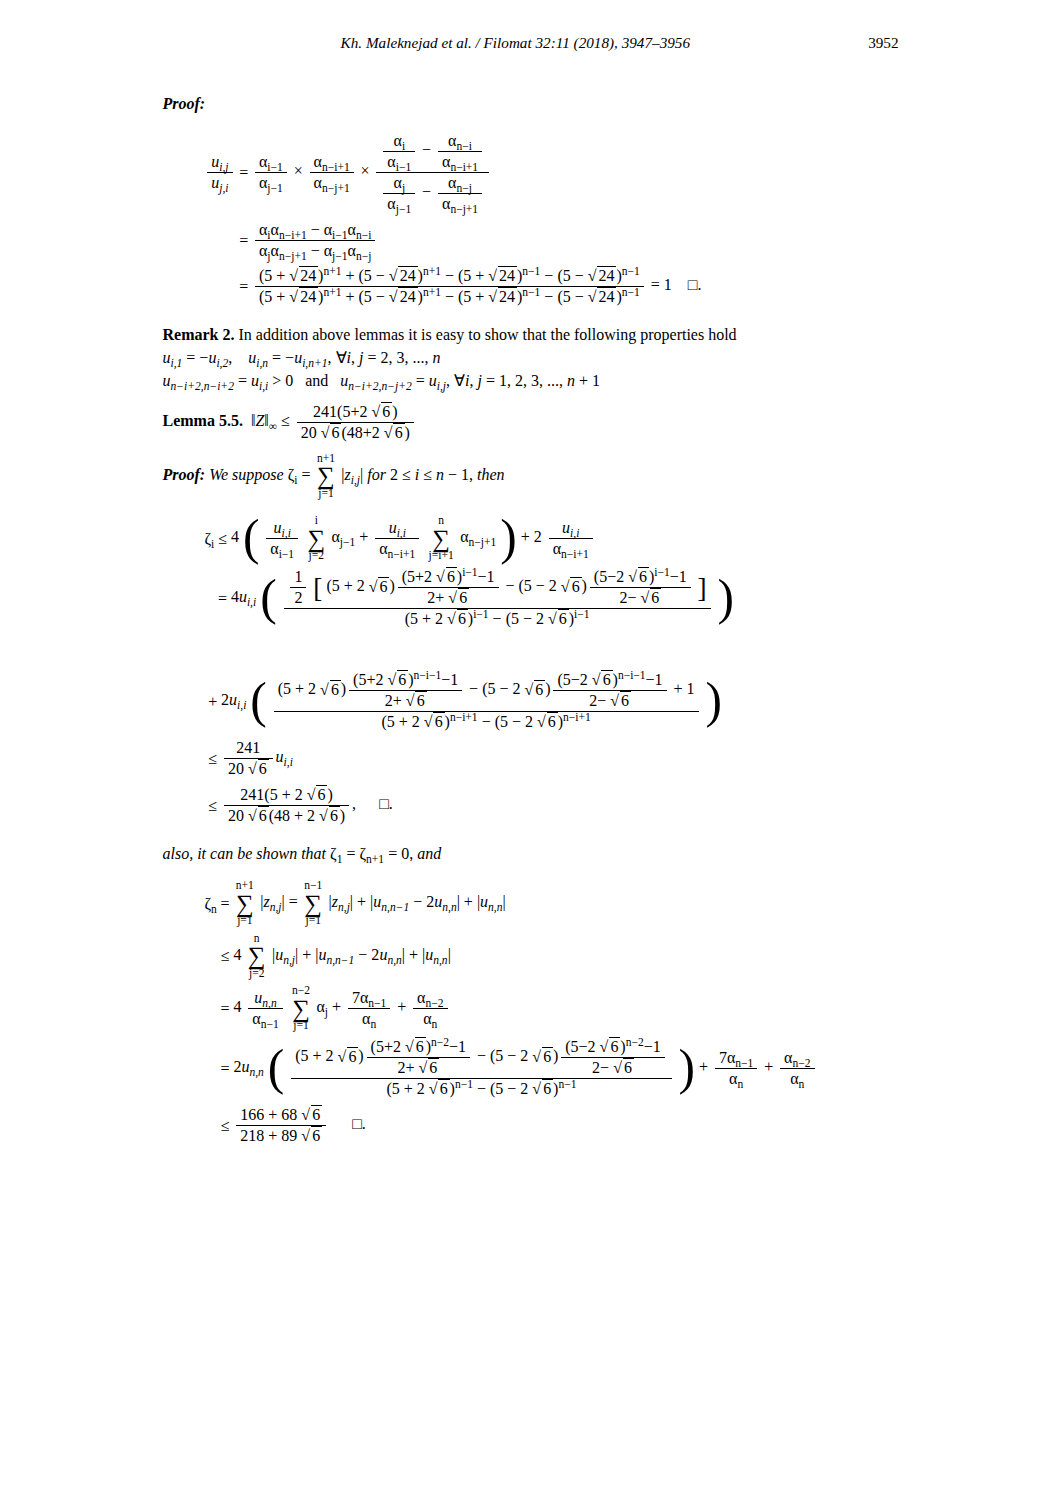Kh. Maleknejad et al. / Filomat 32:11 (2018), 3947–3956 3952
Proof:
| u i,j u j,i | = | α i−1 α j−1 × α n−i+1 α n−j+1 × α i α i−1 − α n−i α n−i+1 α j α j−1 − α n−j α n−j+1 |
| | = | α i α n−i+1 − α i−1 α n−i α j α n−j+1 − α j−1 α n−j |
| | = | (5 + √ 24 ) n+1 + (5 − √ 24 ) n+1 − (5 + √ 24 ) n−1 − (5 − √ 24 ) n−1 (5 + √ 24 ) n+1 + (5 − √ 24 ) n+1 − (5 + √ 24 ) n−1 − (5 − √ 24 ) n−1 = 1 □. |
Remark 2. In addition above lemmas it is easy to show that the following properties hold
ui,1 = −ui,2, ui,n = −ui,n+1, ∀i, j = 2, 3, ..., n
un−i+2,n−i+2 = ui,i > 0 and un−i+2,n−j+2 = ui,j, ∀i, j = 1, 2, 3, ..., n + 1
Lemma 5.5. ‖Z‖∞ ≤ 241(5+2 √6) 20 √6(48+2 √6)
Proof: We suppose ζi = n+1∑j=1 |zi,j| for 2 ≤ i ≤ n − 1, then
| ζ i | ≤ | 4 ( u i,i α i−1 i ∑ j=2 α j−1 + u i,i α n−i+1 n ∑ j=i+1 α n−j+1 ) + 2 u i,i α n−i+1 |
| | = | 4 u i,i ( 1 2 [ (5 + 2 √ 6 ) (5+2 √ 6 ) i−1 −1 2+ √ 6 − (5 − 2 √ 6 ) (5−2 √ 6 ) i−1 −1 2− √ 6 ] (5 + 2 √ 6 ) i−1 − (5 − 2 √ 6 ) i−1 ) |
| | + | 2 u i,i ( (5 + 2 √ 6 ) (5+2 √ 6 ) n−i−1 −1 2+ √ 6 − (5 − 2 √ 6 ) (5−2 √ 6 ) n−i−1 −1 2− √ 6 + 1 (5 + 2 √ 6 ) n−i+1 − (5 − 2 √ 6 ) n−i+1 ) |
| | ≤ | 241 20 √ 6 u i,i |
| | ≤ | 241(5 + 2 √ 6 ) 20 √ 6 (48 + 2 √ 6 ) , □. |
also, it can be shown that ζ1 = ζn+1 = 0, and
| ζ n | = | n+1 ∑ j=1 / z n,j / = n−1 ∑ j=1 / z n,j / + / u n,n−1 − 2 u n,n / + / u n,n / |
| | ≤ | 4 n ∑ j=2 / u n,j / + / u n,n−1 − 2 u n,n / + / u n,n / |
| | = | 4 u n,n α n−1 n−2 ∑ j=1 α j + 7α n−1 α n + α n−2 α n |
| | = | 2 u n,n ( (5 + 2 √ 6 ) (5+2 √ 6 ) n−2 −1 2+ √ 6 − (5 − 2 √ 6 ) (5−2 √ 6 ) n−2 −1 2− √ 6 (5 + 2 √ 6 ) n−1 − (5 − 2 √ 6 ) n−1 ) + 7α n−1 α n + α n−2 α n |
| | ≤ | 166 + 68 √ 6 218 + 89 √ 6 □. |